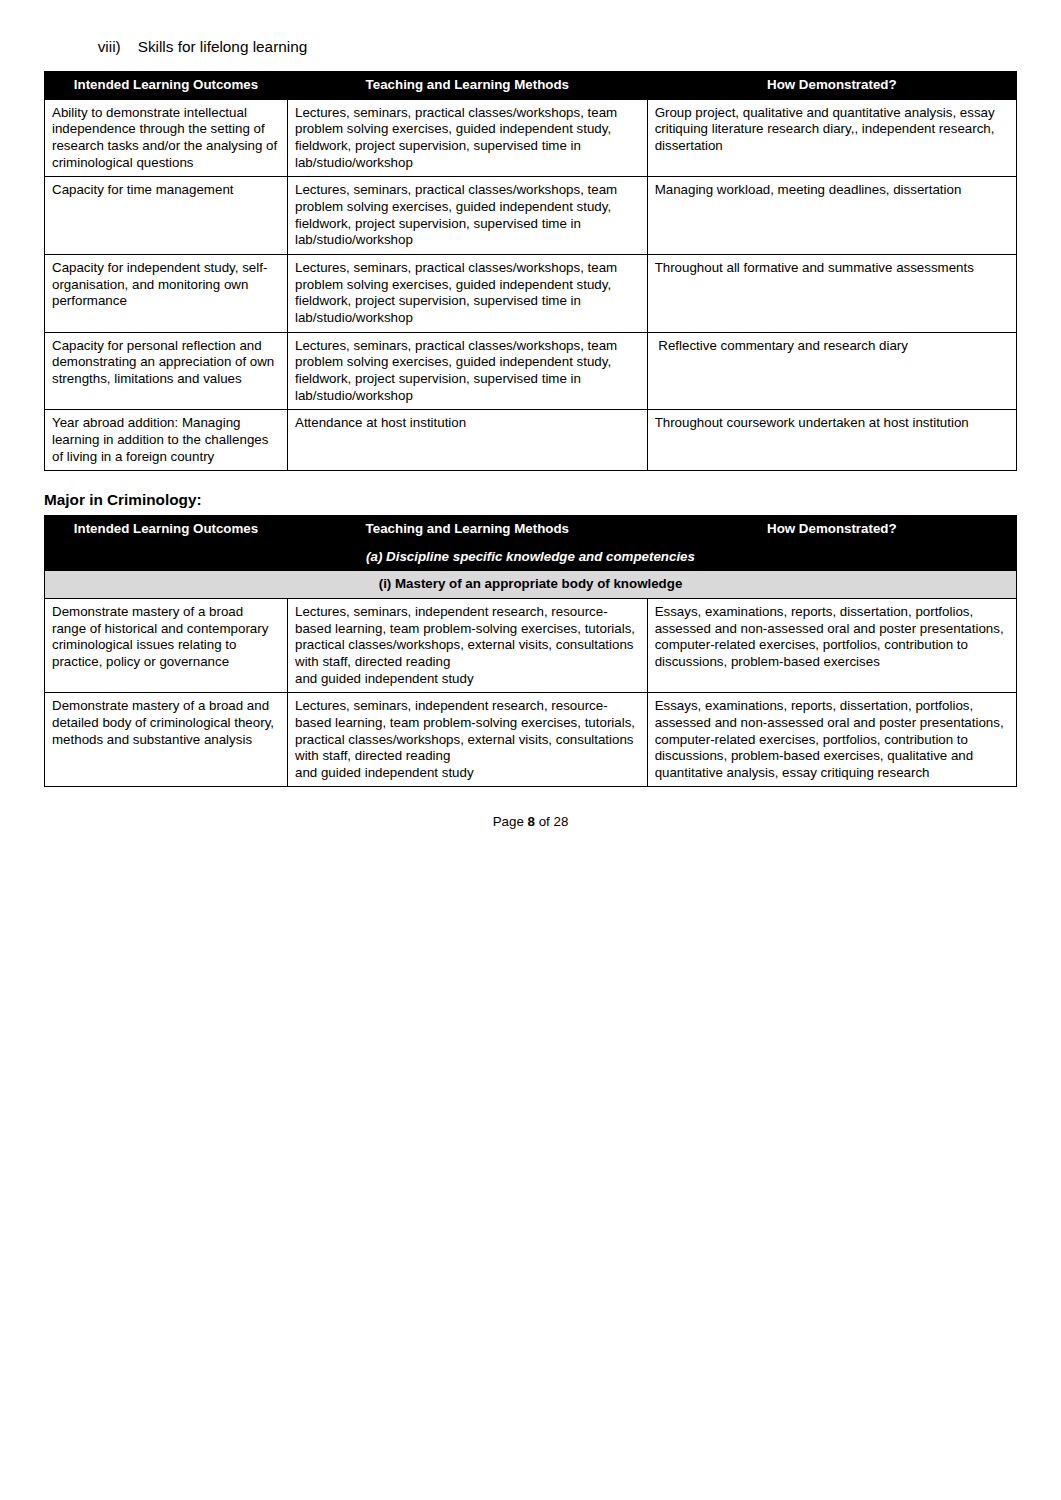viii) Skills for lifelong learning
| Intended Learning Outcomes | Teaching and Learning Methods | How Demonstrated? |
| --- | --- | --- |
| Ability to demonstrate intellectual independence through the setting of research tasks and/or the analysing of criminological questions | Lectures, seminars, practical classes/workshops, team problem solving exercises, guided independent study, fieldwork, project supervision, supervised time in lab/studio/workshop | Group project, qualitative and quantitative analysis, essay critiquing literature research diary,, independent research, dissertation |
| Capacity for time management | Lectures, seminars, practical classes/workshops, team problem solving exercises, guided independent study, fieldwork, project supervision, supervised time in lab/studio/workshop | Managing workload, meeting deadlines, dissertation |
| Capacity for independent study, self-organisation, and monitoring own performance | Lectures, seminars, practical classes/workshops, team problem solving exercises, guided independent study, fieldwork, project supervision, supervised time in lab/studio/workshop | Throughout all formative and summative assessments |
| Capacity for personal reflection and demonstrating an appreciation of own strengths, limitations and values | Lectures, seminars, practical classes/workshops, team problem solving exercises, guided independent study, fieldwork, project supervision, supervised time in lab/studio/workshop | Reflective commentary and research diary |
| Year abroad addition: Managing learning in addition to the challenges of living in a foreign country | Attendance at host institution | Throughout coursework undertaken at host institution |
Major in Criminology:
| Intended Learning Outcomes | Teaching and Learning Methods | How Demonstrated? |
| --- | --- | --- |
| (a) Discipline specific knowledge and competencies |
| (i) Mastery of an appropriate body of knowledge |
| Demonstrate mastery of a broad range of historical and contemporary criminological issues relating to practice, policy or governance | Lectures, seminars, independent research, resource-based learning, team problem-solving exercises, tutorials, practical classes/workshops, external visits, consultations with staff, directed reading and guided independent study | Essays, examinations, reports, dissertation, portfolios, assessed and non-assessed oral and poster presentations, computer-related exercises, portfolios, contribution to discussions, problem-based exercises |
| Demonstrate mastery of a broad and detailed body of criminological theory, methods and substantive analysis | Lectures, seminars, independent research, resource-based learning, team problem-solving exercises, tutorials, practical classes/workshops, external visits, consultations with staff, directed reading and guided independent study | Essays, examinations, reports, dissertation, portfolios, assessed and non-assessed oral and poster presentations, computer-related exercises, portfolios, contribution to discussions, problem-based exercises, qualitative and quantitative analysis, essay critiquing research |
Page 8 of 28